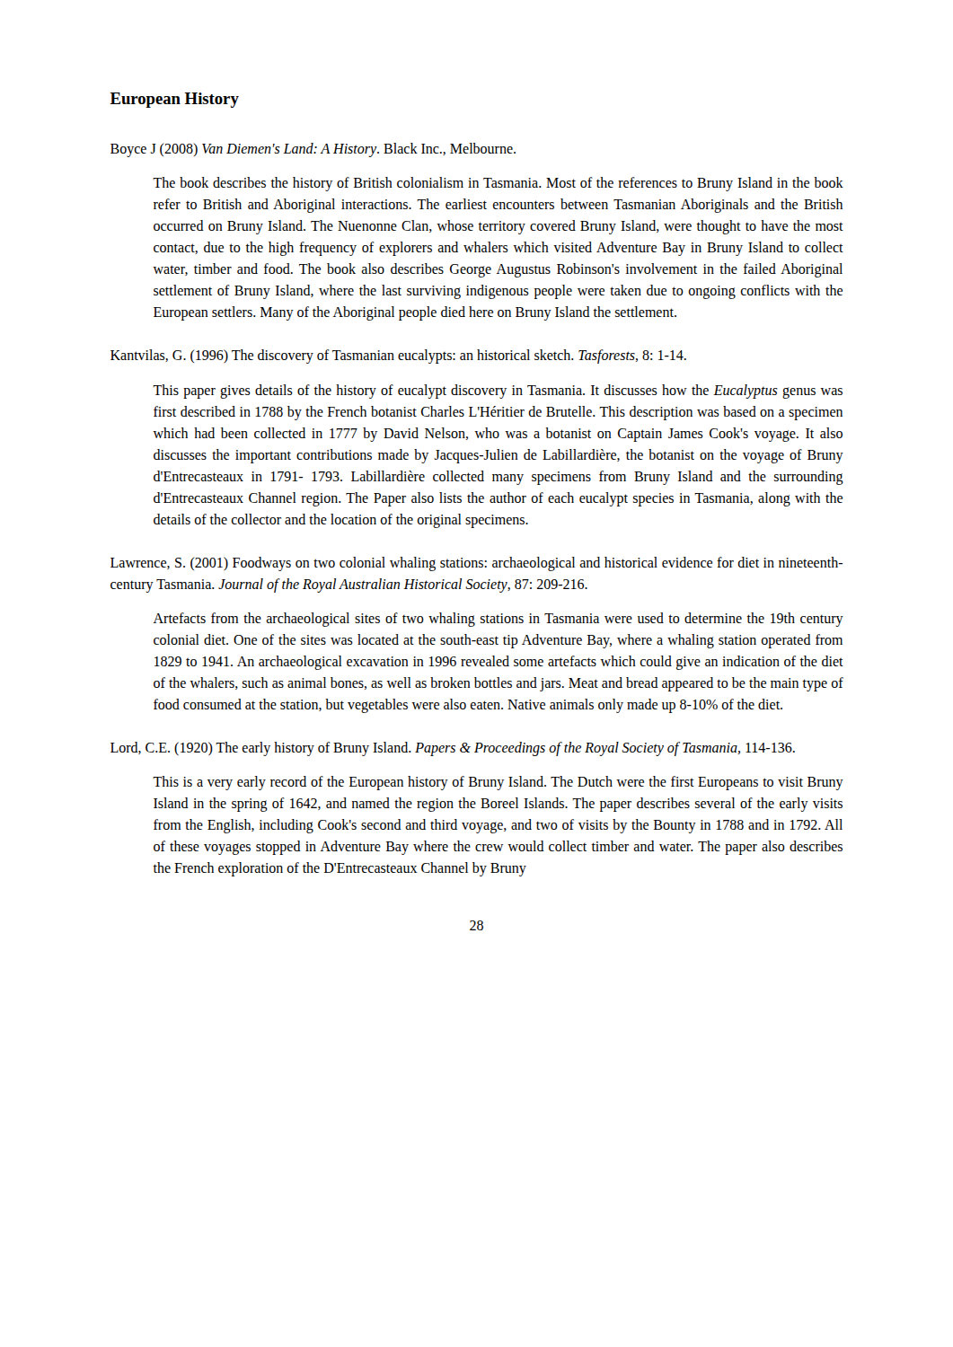European History
Boyce J (2008) Van Diemen's Land: A History. Black Inc., Melbourne.
The book describes the history of British colonialism in Tasmania. Most of the references to Bruny Island in the book refer to British and Aboriginal interactions. The earliest encounters between Tasmanian Aboriginals and the British occurred on Bruny Island. The Nuenonne Clan, whose territory covered Bruny Island, were thought to have the most contact, due to the high frequency of explorers and whalers which visited Adventure Bay in Bruny Island to collect water, timber and food. The book also describes George Augustus Robinson's involvement in the failed Aboriginal settlement of Bruny Island, where the last surviving indigenous people were taken due to ongoing conflicts with the European settlers. Many of the Aboriginal people died here on Bruny Island the settlement.
Kantvilas, G. (1996) The discovery of Tasmanian eucalypts: an historical sketch. Tasforests, 8: 1-14.
This paper gives details of the history of eucalypt discovery in Tasmania. It discusses how the Eucalyptus genus was first described in 1788 by the French botanist Charles L'Héritier de Brutelle. This description was based on a specimen which had been collected in 1777 by David Nelson, who was a botanist on Captain James Cook's voyage. It also discusses the important contributions made by Jacques-Julien de Labillardière, the botanist on the voyage of Bruny d'Entrecasteaux in 1791- 1793. Labillardière collected many specimens from Bruny Island and the surrounding d'Entrecasteaux Channel region. The Paper also lists the author of each eucalypt species in Tasmania, along with the details of the collector and the location of the original specimens.
Lawrence, S. (2001) Foodways on two colonial whaling stations: archaeological and historical evidence for diet in nineteenth-century Tasmania. Journal of the Royal Australian Historical Society, 87: 209-216.
Artefacts from the archaeological sites of two whaling stations in Tasmania were used to determine the 19th century colonial diet. One of the sites was located at the south-east tip Adventure Bay, where a whaling station operated from 1829 to 1941. An archaeological excavation in 1996 revealed some artefacts which could give an indication of the diet of the whalers, such as animal bones, as well as broken bottles and jars. Meat and bread appeared to be the main type of food consumed at the station, but vegetables were also eaten. Native animals only made up 8-10% of the diet.
Lord, C.E. (1920) The early history of Bruny Island. Papers & Proceedings of the Royal Society of Tasmania, 114-136.
This is a very early record of the European history of Bruny Island. The Dutch were the first Europeans to visit Bruny Island in the spring of 1642, and named the region the Boreel Islands. The paper describes several of the early visits from the English, including Cook's second and third voyage, and two of visits by the Bounty in 1788 and in 1792. All of these voyages stopped in Adventure Bay where the crew would collect timber and water. The paper also describes the French exploration of the D'Entrecasteaux Channel by Bruny
28